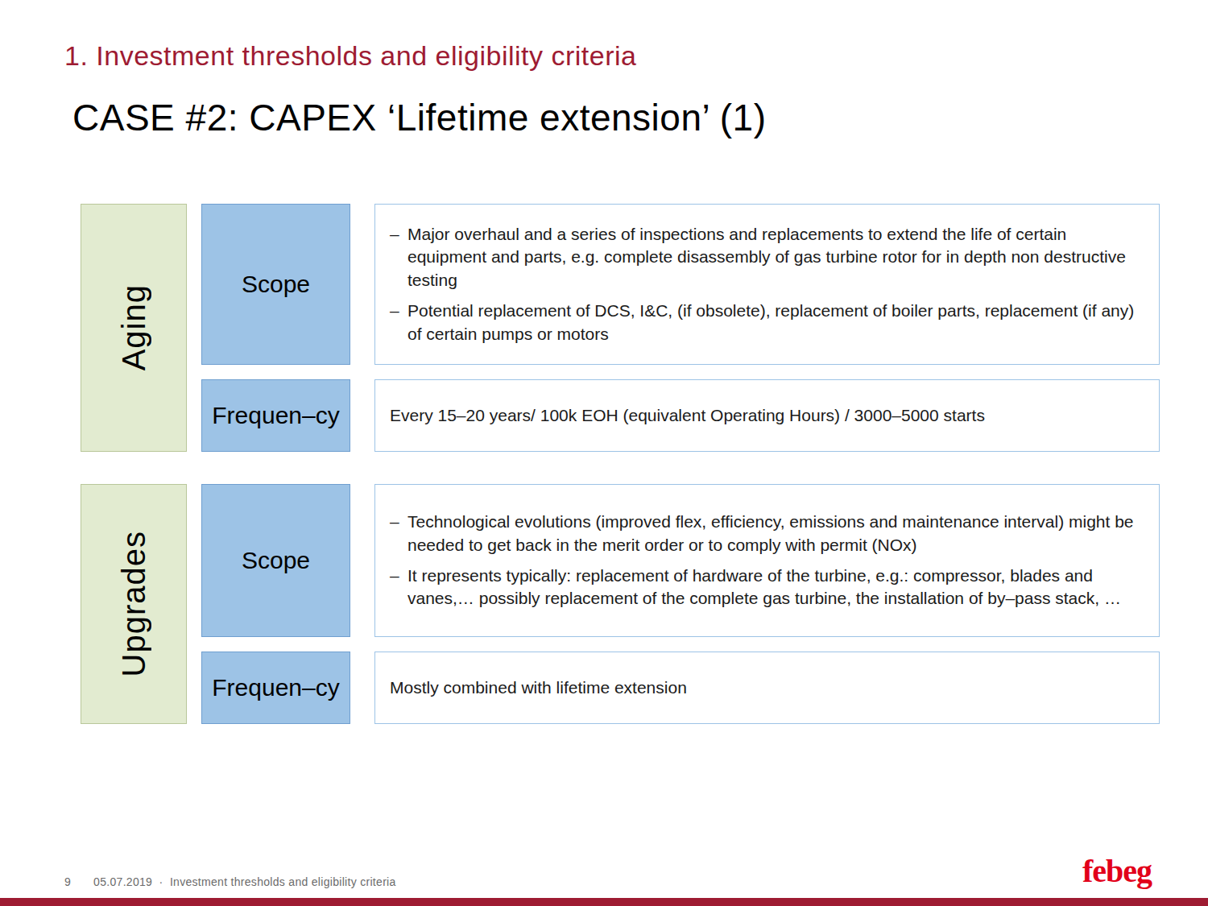1. Investment thresholds and eligibility criteria
CASE #2: CAPEX ‘Lifetime extension’ (1)
Aging
Scope
Major overhaul and a series of inspections and replacements to extend the life of certain equipment and parts, e.g. complete disassembly of gas turbine rotor for in depth non destructive testing
Potential replacement of DCS, I&C, (if obsolete), replacement of boiler parts, replacement (if any) of certain pumps or motors
Frequen–cy
Every 15–20 years/ 100k EOH (equivalent Operating Hours) / 3000–5000 starts
Upgrades
Scope
Technological evolutions (improved flex, efficiency, emissions and maintenance interval) might be needed to get back in the merit order or to comply with permit (NOx)
It represents typically: replacement of hardware of the turbine, e.g.: compressor, blades and vanes,… possibly replacement of the complete gas turbine, the installation of by–pass stack, …
Frequen–cy
Mostly combined with lifetime extension
905.07.2019 · Investment thresholds and eligibility criteria
febeg